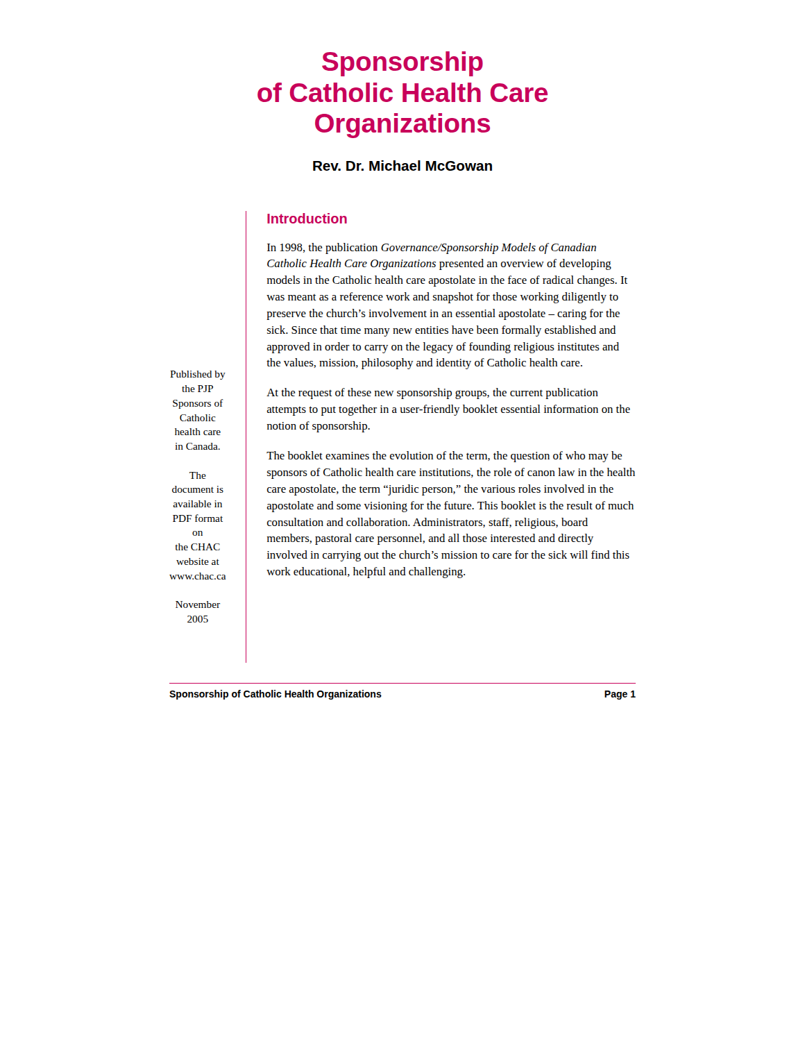Sponsorship
of Catholic Health Care Organizations
Rev. Dr. Michael McGowan
Published by the PJP Sponsors of
Catholic health care in Canada.
The document is available in PDF format on
the CHAC website at www.chac.ca
November 2005
Introduction
In 1998, the publication Governance/Sponsorship Models of Canadian Catholic Health Care Organizations presented an overview of developing models in the Catholic health care apostolate in the face of radical changes. It was meant as a reference work and snapshot for those working diligently to preserve the church’s involvement in an essential apostolate – caring for the sick. Since that time many new entities have been formally established and approved in order to carry on the legacy of founding religious institutes and the values, mission, philosophy and identity of Catholic health care.
At the request of these new sponsorship groups, the current publication attempts to put together in a user-friendly booklet essential information on the notion of sponsorship.
The booklet examines the evolution of the term, the question of who may be sponsors of Catholic health care institutions, the role of canon law in the health care apostolate, the term “juridic person,” the various roles involved in the apostolate and some visioning for the future. This booklet is the result of much consultation and collaboration. Administrators, staff, religious, board members, pastoral care personnel, and all those interested and directly involved in carrying out the church’s mission to care for the sick will find this work educational, helpful and challenging.
Sponsorship of Catholic Health Organizations Page 1